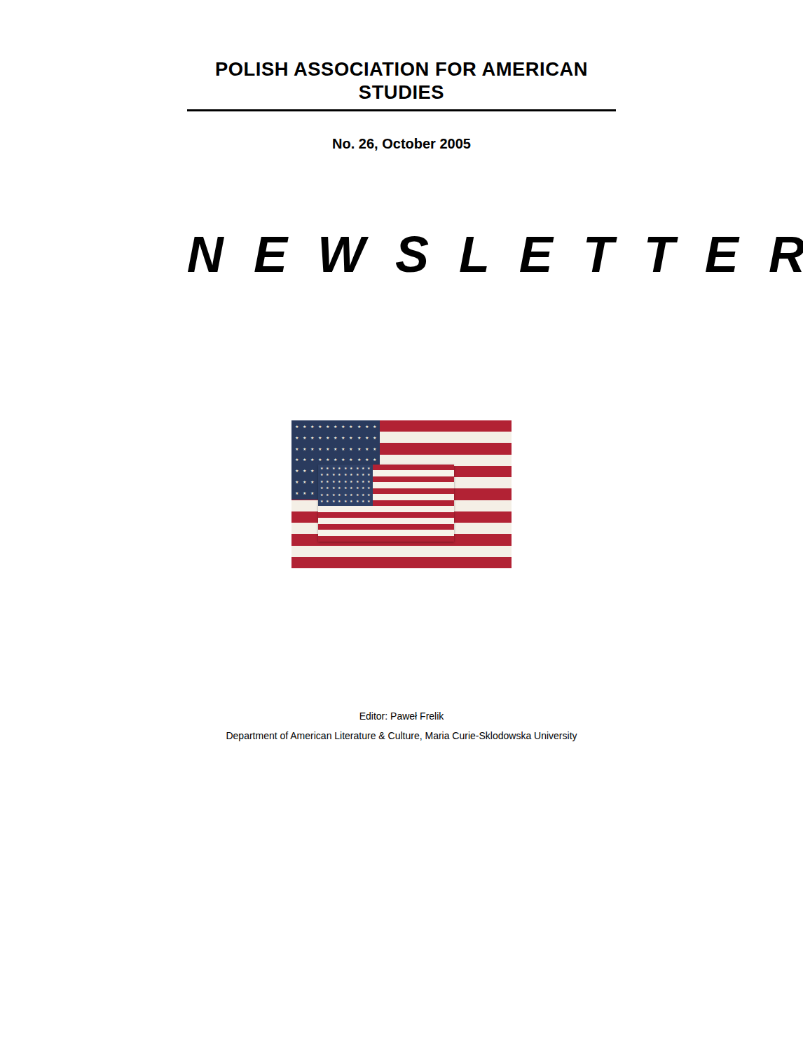POLISH ASSOCIATION FOR AMERICAN STUDIES
No. 26, October 2005
N E W S L E T T E R
★★★★★★★★★★★ ★★★★★★★★★★★ ★★★★★★★★★★★ ★★★★★★★★★★★ ★★★★★★★★★★★ ★★★★★★★★★★★ ★★★★★★★★★★★
★★★★★★★★★ ★★★★★★★★★ ★★★★★★★★★ ★★★★★★★★★ ★★★★★★★★★ ★★★★★★★★★
Editor: Paweł Frelik
Department of American Literature & Culture, Maria Curie-Sklodowska University